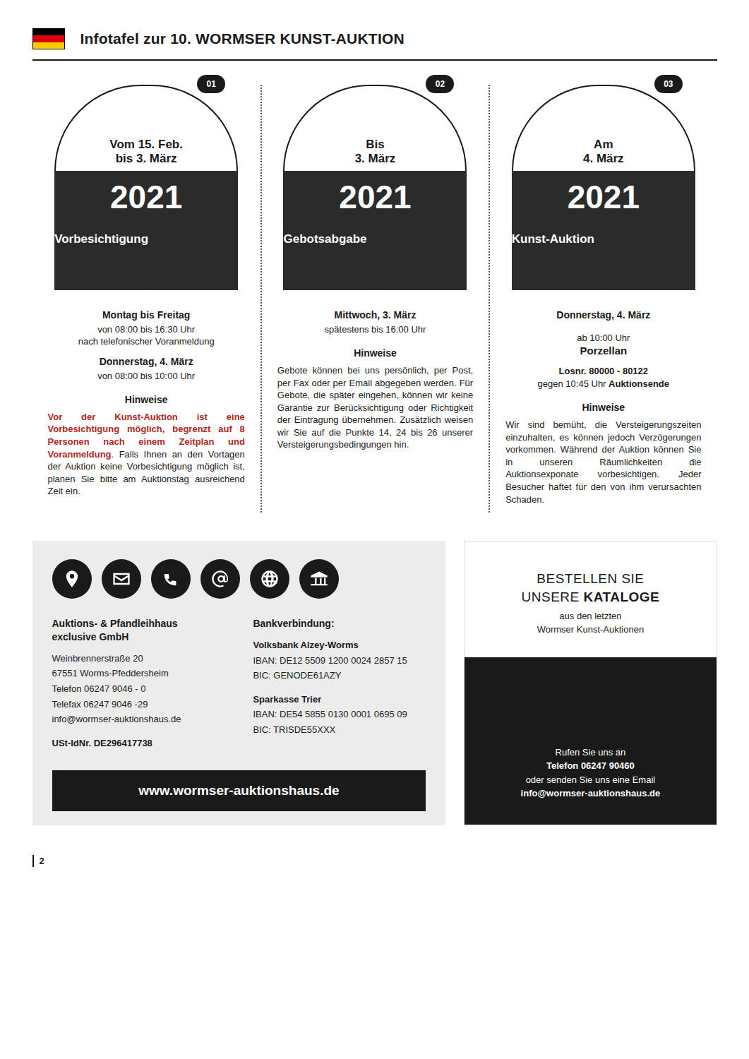Infotafel zur 10. WORMSER KUNST-AUKTION
01
Vom 15. Feb.
bis 3. März
2021
Vorbesichtigung
Montag bis Freitag
von 08:00 bis 16:30 Uhr
nach telefonischer Voranmeldung
Donnerstag, 4. März
von 08:00 bis 10:00 Uhr
Hinweise
Vor der Kunst-Auktion ist eine Vorbesichtigung möglich, begrenzt auf 8 Personen nach einem Zeitplan und Voranmeldung. Falls Ihnen an den Vortagen der Auktion keine Vorbesichtigung möglich ist, planen Sie bitte am Auktionstag ausreichend Zeit ein.
02
Bis
3. März
2021
Gebotsabgabe
Mittwoch, 3. März
spätestens bis 16:00 Uhr
Hinweise
Gebote können bei uns persönlich, per Post, per Fax oder per Email abgegeben werden. Für Gebote, die später eingehen, können wir keine Garantie zur Berücksichtigung oder Richtigkeit der Eintragung übernehmen. Zusätzlich weisen wir Sie auf die Punkte 14, 24 bis 26 unserer Versteigerungsbedingungen hin.
03
Am
4. März
2021
Kunst-Auktion
Donnerstag, 4. März
ab 10:00 Uhr
Porzellan
Losnr. 80000 - 80122
gegen 10:45 Uhr Auktionsende
Hinweise
Wir sind bemüht, die Versteigerungszeiten einzuhalten, es können jedoch Verzögerungen vorkommen. Während der Auktion können Sie in unseren Räumlichkeiten die Auktionsexponate vorbesichtigen. Jeder Besucher haftet für den von ihm verursachten Schaden.
Auktions- & Pfandleihhaus
exclusive GmbH
Weinbrennerstraße 20
67551 Worms-Pfeddersheim
Telefon 06247 9046 - 0
Telefax 06247 9046 -29
info@wormser-auktionshaus.de
USt-IdNr. DE296417738
Bankverbindung:
Volksbank Alzey-Worms
IBAN: DE12 5509 1200 0024 2857 15
BIC: GENODE61AZY
Sparkasse Trier
IBAN: DE54 5855 0130 0001 0695 09
BIC: TRISDE55XXX
www.wormser-auktionshaus.de
BESTELLEN SIE
UNSERE KATALOGE
aus den letzten
Wormser Kunst-Auktionen
Rufen Sie uns an
Telefon 06247 90460
oder senden Sie uns eine Email
info@wormser-auktionshaus.de
2